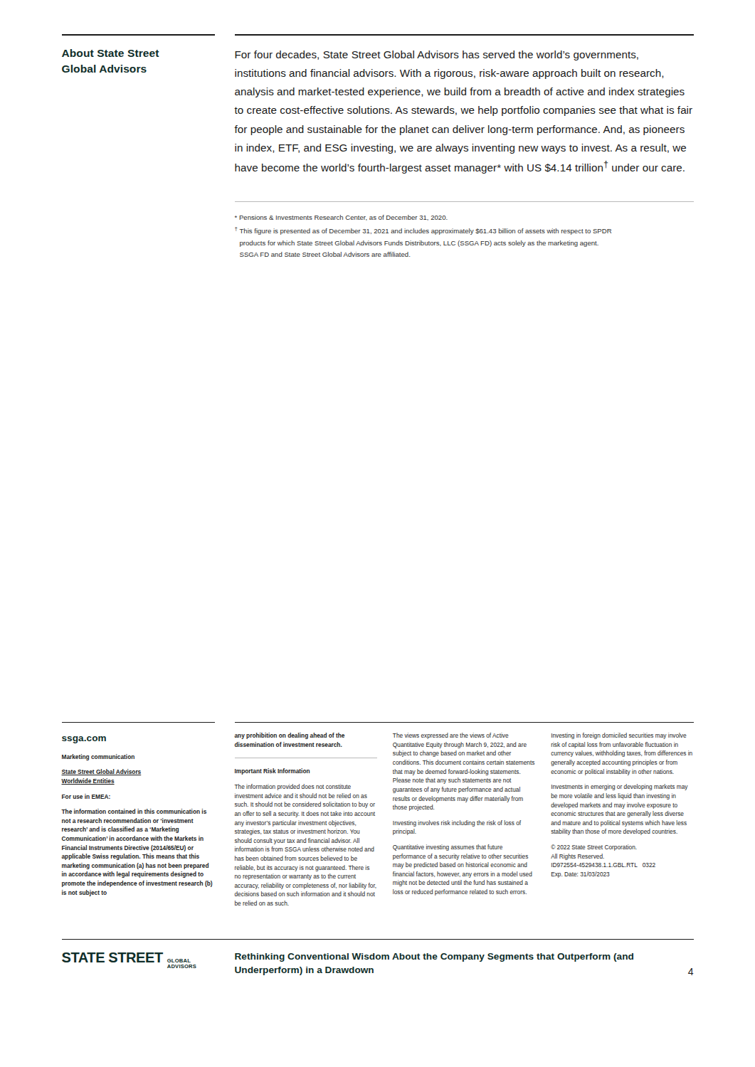About State Street
Global Advisors
For four decades, State Street Global Advisors has served the world’s governments, institutions and financial advisors. With a rigorous, risk-aware approach built on research, analysis and market-tested experience, we build from a breadth of active and index strategies to create cost-effective solutions. As stewards, we help portfolio companies see that what is fair for people and sustainable for the planet can deliver long-term performance. And, as pioneers in index, ETF, and ESG investing, we are always inventing new ways to invest. As a result, we have become the world’s fourth-largest asset manager* with US $4.14 trillion† under our care.
* Pensions & Investments Research Center, as of December 31, 2020.
† This figure is presented as of December 31, 2021 and includes approximately $61.43 billion of assets with respect to SPDR
products for which State Street Global Advisors Funds Distributors, LLC (SSGA FD) acts solely as the marketing agent.
SSGA FD and State Street Global Advisors are affiliated.
ssga.com
Marketing communication
State Street Global Advisors
Worldwide Entities
For use in EMEA:
The information contained in this communication is not a research recommendation or ‘investment research’ and is classified as a ‘Marketing Communication’ in accordance with the Markets in Financial Instruments Directive (2014/65/EU) or applicable Swiss regulation. This means that this marketing communication (a) has not been prepared in accordance with legal requirements designed to promote the independence of investment research (b) is not subject to
any prohibition on dealing ahead of the dissemination of investment research.
Important Risk Information
The information provided does not constitute investment advice and it should not be relied on as such. It should not be considered solicitation to buy or an offer to sell a security. It does not take into account any investor’s particular investment objectives, strategies, tax status or investment horizon. You should consult your tax and financial advisor. All information is from SSGA unless otherwise noted and has been obtained from sources believed to be reliable, but its accuracy is not guaranteed. There is no representation or warranty as to the current accuracy, reliability or completeness of, nor liability for, decisions based on such information and it should not be relied on as such.
The views expressed are the views of Active Quantitative Equity through March 9, 2022, and are subject to change based on market and other conditions. This document contains certain statements that may be deemed forward-looking statements. Please note that any such statements are not guarantees of any future performance and actual results or developments may differ materially from those projected.
Investing involves risk including the risk of loss of principal.
Quantitative investing assumes that future performance of a security relative to other securities may be predicted based on historical economic and financial factors, however, any errors in a model used might not be detected until the fund has sustained a loss or reduced performance related to such errors.
Investing in foreign domiciled securities may involve risk of capital loss from unfavorable fluctuation in currency values, withholding taxes, from differences in generally accepted accounting principles or from economic or political instability in other nations.
Investments in emerging or developing markets may be more volatile and less liquid than investing in developed markets and may involve exposure to economic structures that are generally less diverse and mature and to political systems which have less stability than those of more developed countries.
© 2022 State Street Corporation.
All Rights Reserved.
ID972554-4529438.1.1.GBL.RTL 0322
Exp. Date: 31/03/2023
STATE STREET GLOBAL
ADVISORS
Rethinking Conventional Wisdom About the Company Segments that Outperform (and Underperform) in a Drawdown
4